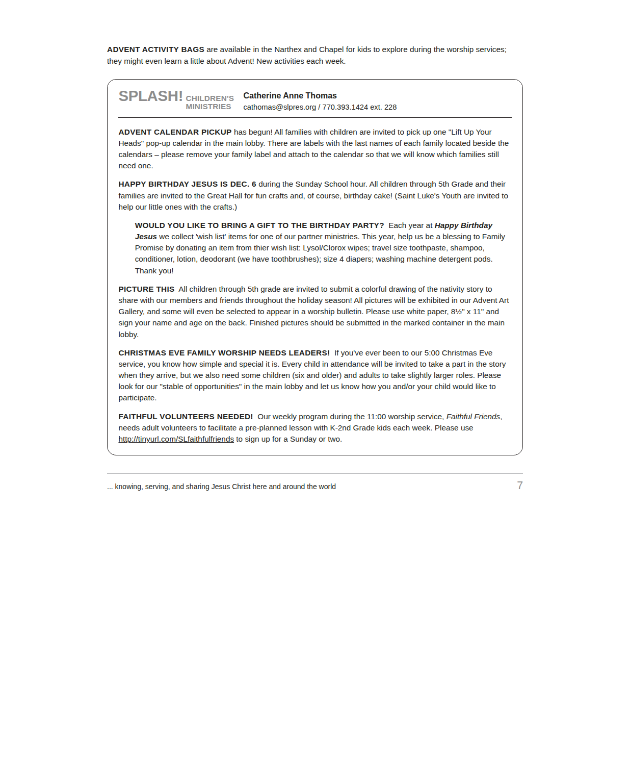ADVENT ACTIVITY BAGS are available in the Narthex and Chapel for kids to explore during the worship services; they might even learn a little about Advent! New activities each week.
SPLASH! CHILDREN'S MINISTRIES
Catherine Anne Thomas
cathomas@slpres.org / 770.393.1424 ext. 228
ADVENT CALENDAR PICKUP has begun! All families with children are invited to pick up one "Lift Up Your Heads" pop-up calendar in the main lobby. There are labels with the last names of each family located beside the calendars – please remove your family label and attach to the calendar so that we will know which families still need one.
HAPPY BIRTHDAY JESUS IS DEC. 6 during the Sunday School hour. All children through 5th Grade and their families are invited to the Great Hall for fun crafts and, of course, birthday cake! (Saint Luke's Youth are invited to help our little ones with the crafts.)
WOULD YOU LIKE TO BRING A GIFT TO THE BIRTHDAY PARTY? Each year at Happy Birthday Jesus we collect 'wish list' items for one of our partner ministries. This year, help us be a blessing to Family Promise by donating an item from thier wish list: Lysol/Clorox wipes; travel size toothpaste, shampoo, conditioner, lotion, deodorant (we have toothbrushes); size 4 diapers; washing machine detergent pods. Thank you!
PICTURE THIS All children through 5th grade are invited to submit a colorful drawing of the nativity story to share with our members and friends throughout the holiday season! All pictures will be exhibited in our Advent Art Gallery, and some will even be selected to appear in a worship bulletin. Please use white paper, 8½" x 11" and sign your name and age on the back. Finished pictures should be submitted in the marked container in the main lobby.
CHRISTMAS EVE FAMILY WORSHIP NEEDS LEADERS! If you've ever been to our 5:00 Christmas Eve service, you know how simple and special it is. Every child in attendance will be invited to take a part in the story when they arrive, but we also need some children (six and older) and adults to take slightly larger roles. Please look for our "stable of opportunities" in the main lobby and let us know how you and/or your child would like to participate.
FAITHFUL VOLUNTEERS NEEDED! Our weekly program during the 11:00 worship service, Faithful Friends, needs adult volunteers to facilitate a pre-planned lesson with K-2nd Grade kids each week. Please use http://tinyurl.com/SLfaithfulfriends to sign up for a Sunday or two.
... knowing, serving, and sharing Jesus Christ here and around the world 7